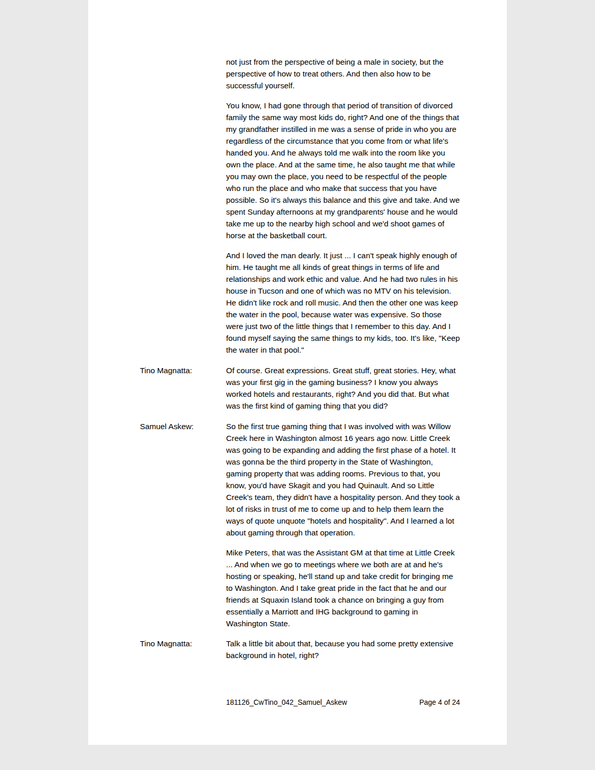not just from the perspective of being a male in society, but the perspective of how to treat others. And then also how to be successful yourself.
You know, I had gone through that period of transition of divorced family the same way most kids do, right? And one of the things that my grandfather instilled in me was a sense of pride in who you are regardless of the circumstance that you come from or what life's handed you. And he always told me walk into the room like you own the place. And at the same time, he also taught me that while you may own the place, you need to be respectful of the people who run the place and who make that success that you have possible. So it's always this balance and this give and take. And we spent Sunday afternoons at my grandparents' house and he would take me up to the nearby high school and we'd shoot games of horse at the basketball court.
And I loved the man dearly. It just ... I can't speak highly enough of him. He taught me all kinds of great things in terms of life and relationships and work ethic and value. And he had two rules in his house in Tucson and one of which was no MTV on his television. He didn't like rock and roll music. And then the other one was keep the water in the pool, because water was expensive. So those were just two of the little things that I remember to this day. And I found myself saying the same things to my kids, too. It's like, "Keep the water in that pool."
Tino Magnatta:
Of course. Great expressions. Great stuff, great stories. Hey, what was your first gig in the gaming business? I know you always worked hotels and restaurants, right? And you did that. But what was the first kind of gaming thing that you did?
Samuel Askew:
So the first true gaming thing that I was involved with was Willow Creek here in Washington almost 16 years ago now. Little Creek was going to be expanding and adding the first phase of a hotel. It was gonna be the third property in the State of Washington, gaming property that was adding rooms. Previous to that, you know, you'd have Skagit and you had Quinault. And so Little Creek's team, they didn't have a hospitality person. And they took a lot of risks in trust of me to come up and to help them learn the ways of quote unquote "hotels and hospitality". And I learned a lot about gaming through that operation.
Mike Peters, that was the Assistant GM at that time at Little Creek ... And when we go to meetings where we both are at and he's hosting or speaking, he'll stand up and take credit for bringing me to Washington. And I take great pride in the fact that he and our friends at Squaxin Island took a chance on bringing a guy from essentially a Marriott and IHG background to gaming in Washington State.
Tino Magnatta:
Talk a little bit about that, because you had some pretty extensive background in hotel, right?
181126_CwTino_042_Samuel_Askew
Page 4 of 24